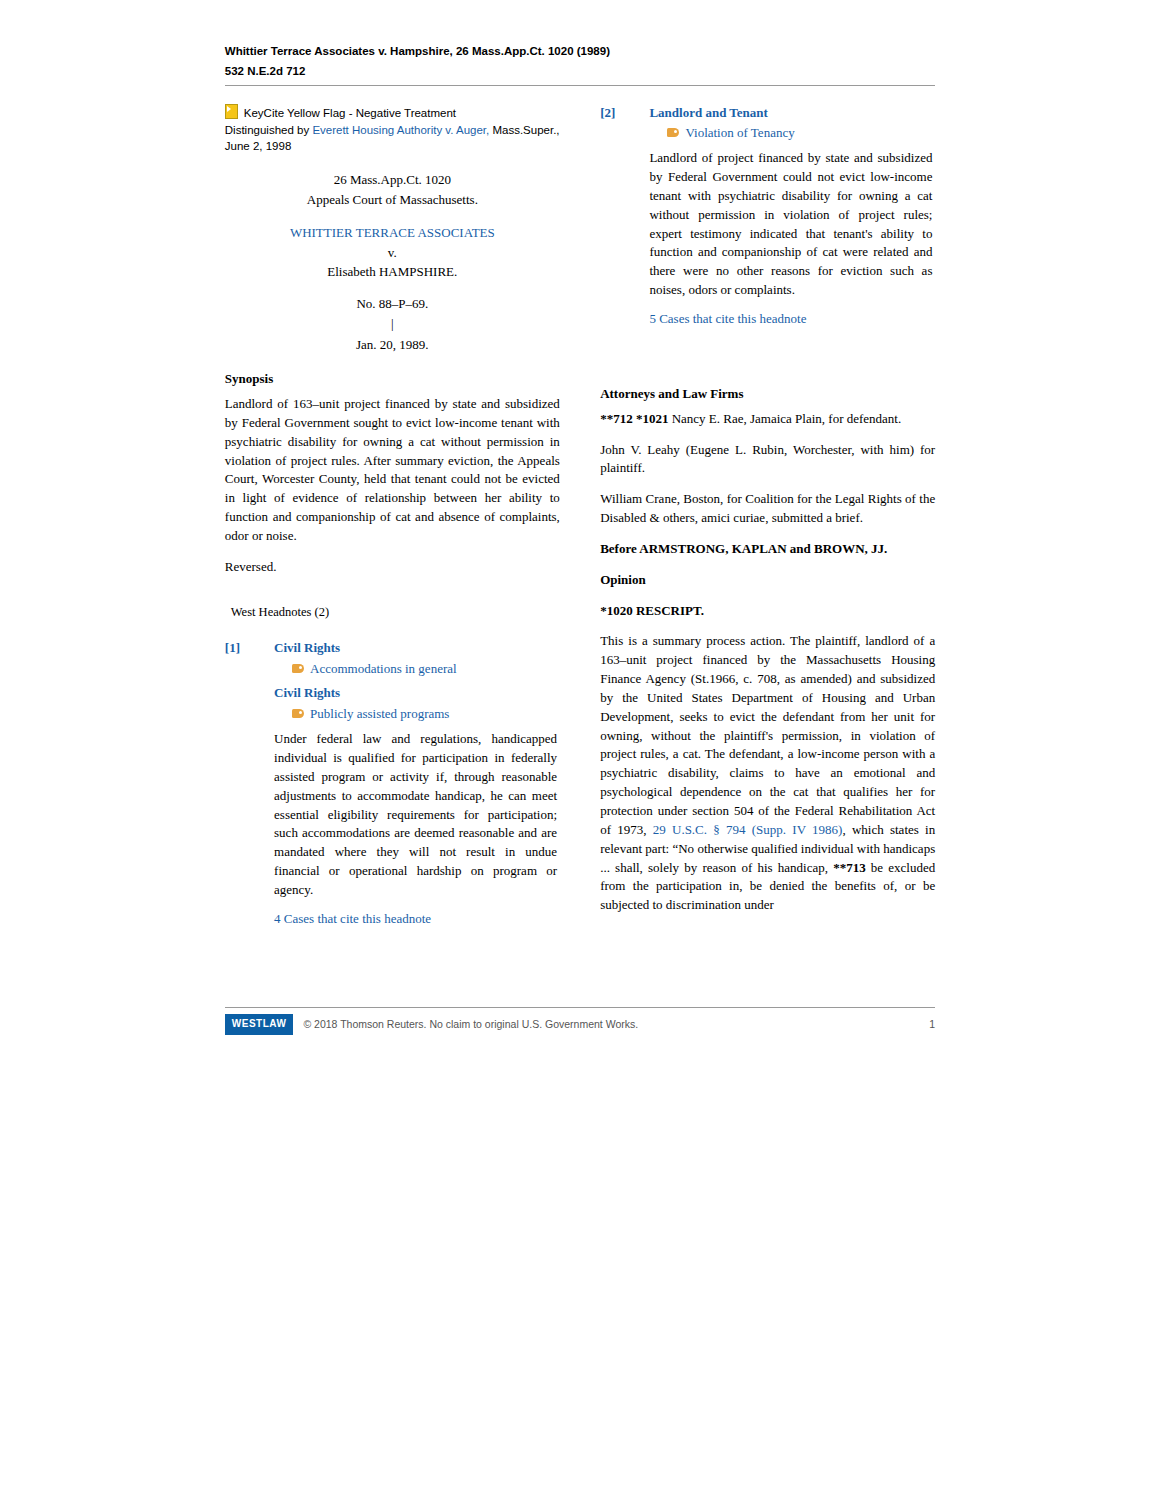Whittier Terrace Associates v. Hampshire, 26 Mass.App.Ct. 1020 (1989)
532 N.E.2d 712
KeyCite Yellow Flag - Negative Treatment
Distinguished by Everett Housing Authority v. Auger, Mass.Super., June 2, 1998
26 Mass.App.Ct. 1020
Appeals Court of Massachusetts.
WHITTIER TERRACE ASSOCIATES
v.
Elisabeth HAMPSHIRE.
No. 88–P–69.
| Jan. 20, 1989.
Synopsis
Landlord of 163–unit project financed by state and subsidized by Federal Government sought to evict low-income tenant with psychiatric disability for owning a cat without permission in violation of project rules. After summary eviction, the Appeals Court, Worcester County, held that tenant could not be evicted in light of evidence of relationship between her ability to function and companionship of cat and absence of complaints, odor or noise.
Reversed.
West Headnotes (2)
[1]
Civil Rights
Accommodations in general
Civil Rights
Publicly assisted programs
Under federal law and regulations, handicapped individual is qualified for participation in federally assisted program or activity if, through reasonable adjustments to accommodate handicap, he can meet essential eligibility requirements for participation; such accommodations are deemed reasonable and are mandated where they will not result in undue financial or operational hardship on program or agency.
4 Cases that cite this headnote
[2]
Landlord and Tenant
Violation of Tenancy
Landlord of project financed by state and subsidized by Federal Government could not evict low-income tenant with psychiatric disability for owning a cat without permission in violation of project rules; expert testimony indicated that tenant's ability to function and companionship of cat were related and there were no other reasons for eviction such as noises, odors or complaints.
5 Cases that cite this headnote
Attorneys and Law Firms
**712 *1021 Nancy E. Rae, Jamaica Plain, for defendant.
John V. Leahy (Eugene L. Rubin, Worchester, with him) for plaintiff.
William Crane, Boston, for Coalition for the Legal Rights of the Disabled & others, amici curiae, submitted a brief.
Before ARMSTRONG, KAPLAN and BROWN, JJ.
Opinion
*1020 RESCRIPT.
This is a summary process action. The plaintiff, landlord of a 163–unit project financed by the Massachusetts Housing Finance Agency (St.1966, c. 708, as amended) and subsidized by the United States Department of Housing and Urban Development, seeks to evict the defendant from her unit for owning, without the plaintiff's permission, in violation of project rules, a cat. The defendant, a low-income person with a psychiatric disability, claims to have an emotional and psychological dependence on the cat that qualifies her for protection under section 504 of the Federal Rehabilitation Act of 1973, 29 U.S.C. § 794 (Supp. IV 1986), which states in relevant part: “No otherwise qualified individual with handicaps ... shall, solely by reason of his handicap, **713 be excluded from the participation in, be denied the benefits of, or be subjected to discrimination under
WESTLAW © 2018 Thomson Reuters. No claim to original U.S. Government Works. 1